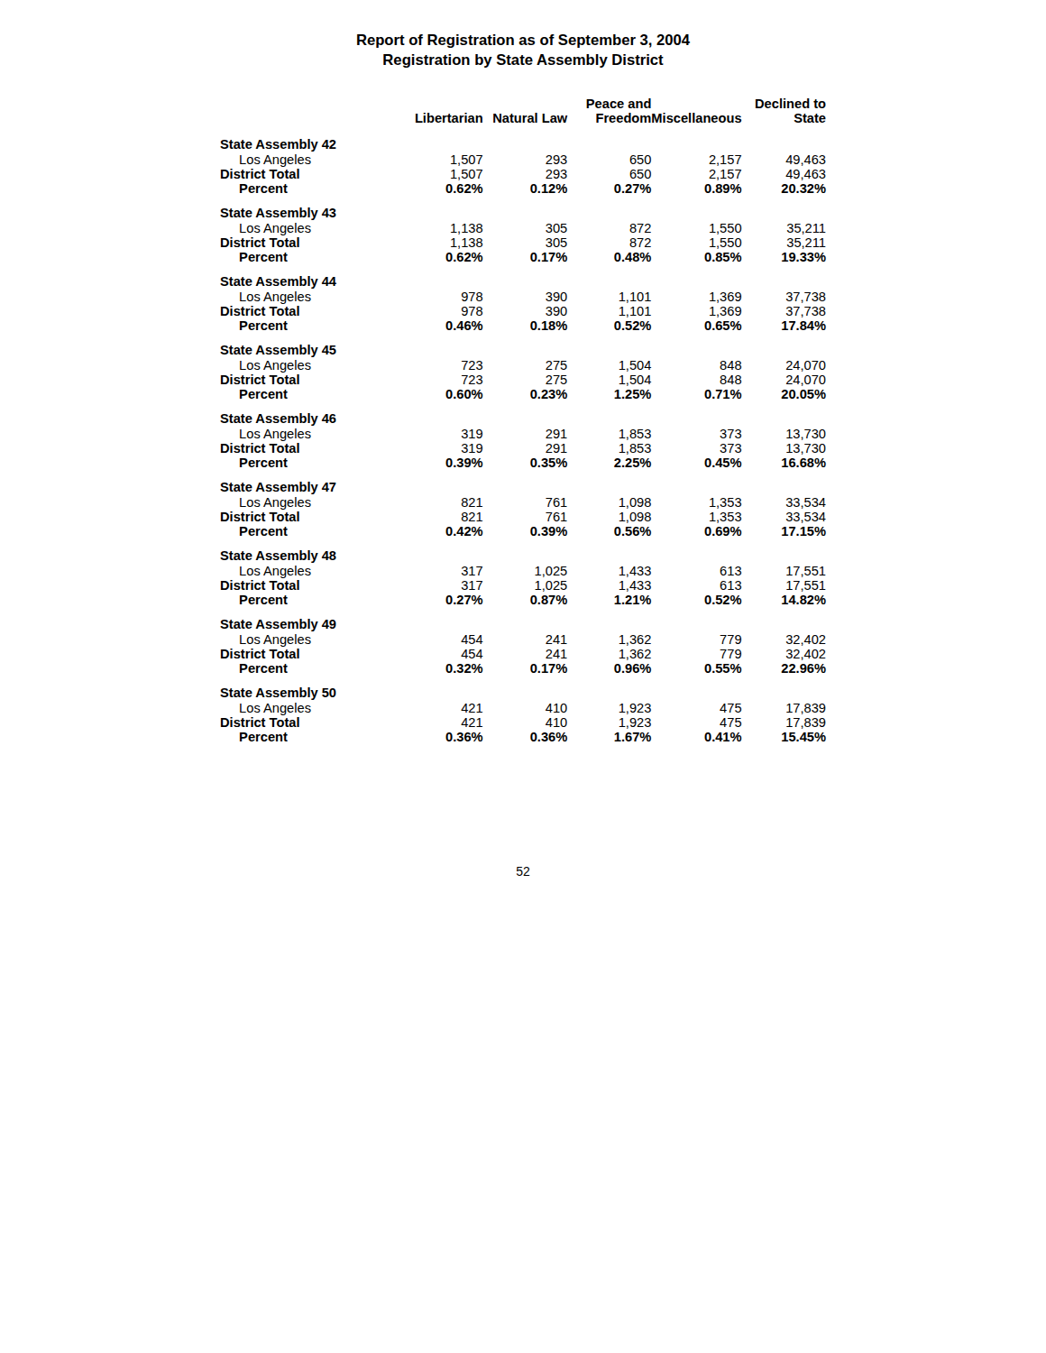Report of Registration as of September 3, 2004
Registration by State Assembly District
| | | | Peace and | | Declined to |
| --- | --- | --- | --- | --- | --- |
| | Libertarian | Natural Law | Freedom | Miscellaneous | State |
| State Assembly 42 | | | | | |
| Los Angeles | 1,507 | 293 | 650 | 2,157 | 49,463 |
| District Total | 1,507 | 293 | 650 | 2,157 | 49,463 |
| Percent | 0.62% | 0.12% | 0.27% | 0.89% | 20.32% |
| State Assembly 43 | | | | | |
| Los Angeles | 1,138 | 305 | 872 | 1,550 | 35,211 |
| District Total | 1,138 | 305 | 872 | 1,550 | 35,211 |
| Percent | 0.62% | 0.17% | 0.48% | 0.85% | 19.33% |
| State Assembly 44 | | | | | |
| Los Angeles | 978 | 390 | 1,101 | 1,369 | 37,738 |
| District Total | 978 | 390 | 1,101 | 1,369 | 37,738 |
| Percent | 0.46% | 0.18% | 0.52% | 0.65% | 17.84% |
| State Assembly 45 | | | | | |
| Los Angeles | 723 | 275 | 1,504 | 848 | 24,070 |
| District Total | 723 | 275 | 1,504 | 848 | 24,070 |
| Percent | 0.60% | 0.23% | 1.25% | 0.71% | 20.05% |
| State Assembly 46 | | | | | |
| Los Angeles | 319 | 291 | 1,853 | 373 | 13,730 |
| District Total | 319 | 291 | 1,853 | 373 | 13,730 |
| Percent | 0.39% | 0.35% | 2.25% | 0.45% | 16.68% |
| State Assembly 47 | | | | | |
| Los Angeles | 821 | 761 | 1,098 | 1,353 | 33,534 |
| District Total | 821 | 761 | 1,098 | 1,353 | 33,534 |
| Percent | 0.42% | 0.39% | 0.56% | 0.69% | 17.15% |
| State Assembly 48 | | | | | |
| Los Angeles | 317 | 1,025 | 1,433 | 613 | 17,551 |
| District Total | 317 | 1,025 | 1,433 | 613 | 17,551 |
| Percent | 0.27% | 0.87% | 1.21% | 0.52% | 14.82% |
| State Assembly 49 | | | | | |
| Los Angeles | 454 | 241 | 1,362 | 779 | 32,402 |
| District Total | 454 | 241 | 1,362 | 779 | 32,402 |
| Percent | 0.32% | 0.17% | 0.96% | 0.55% | 22.96% |
| State Assembly 50 | | | | | |
| Los Angeles | 421 | 410 | 1,923 | 475 | 17,839 |
| District Total | 421 | 410 | 1,923 | 475 | 17,839 |
| Percent | 0.36% | 0.36% | 1.67% | 0.41% | 15.45% |
52